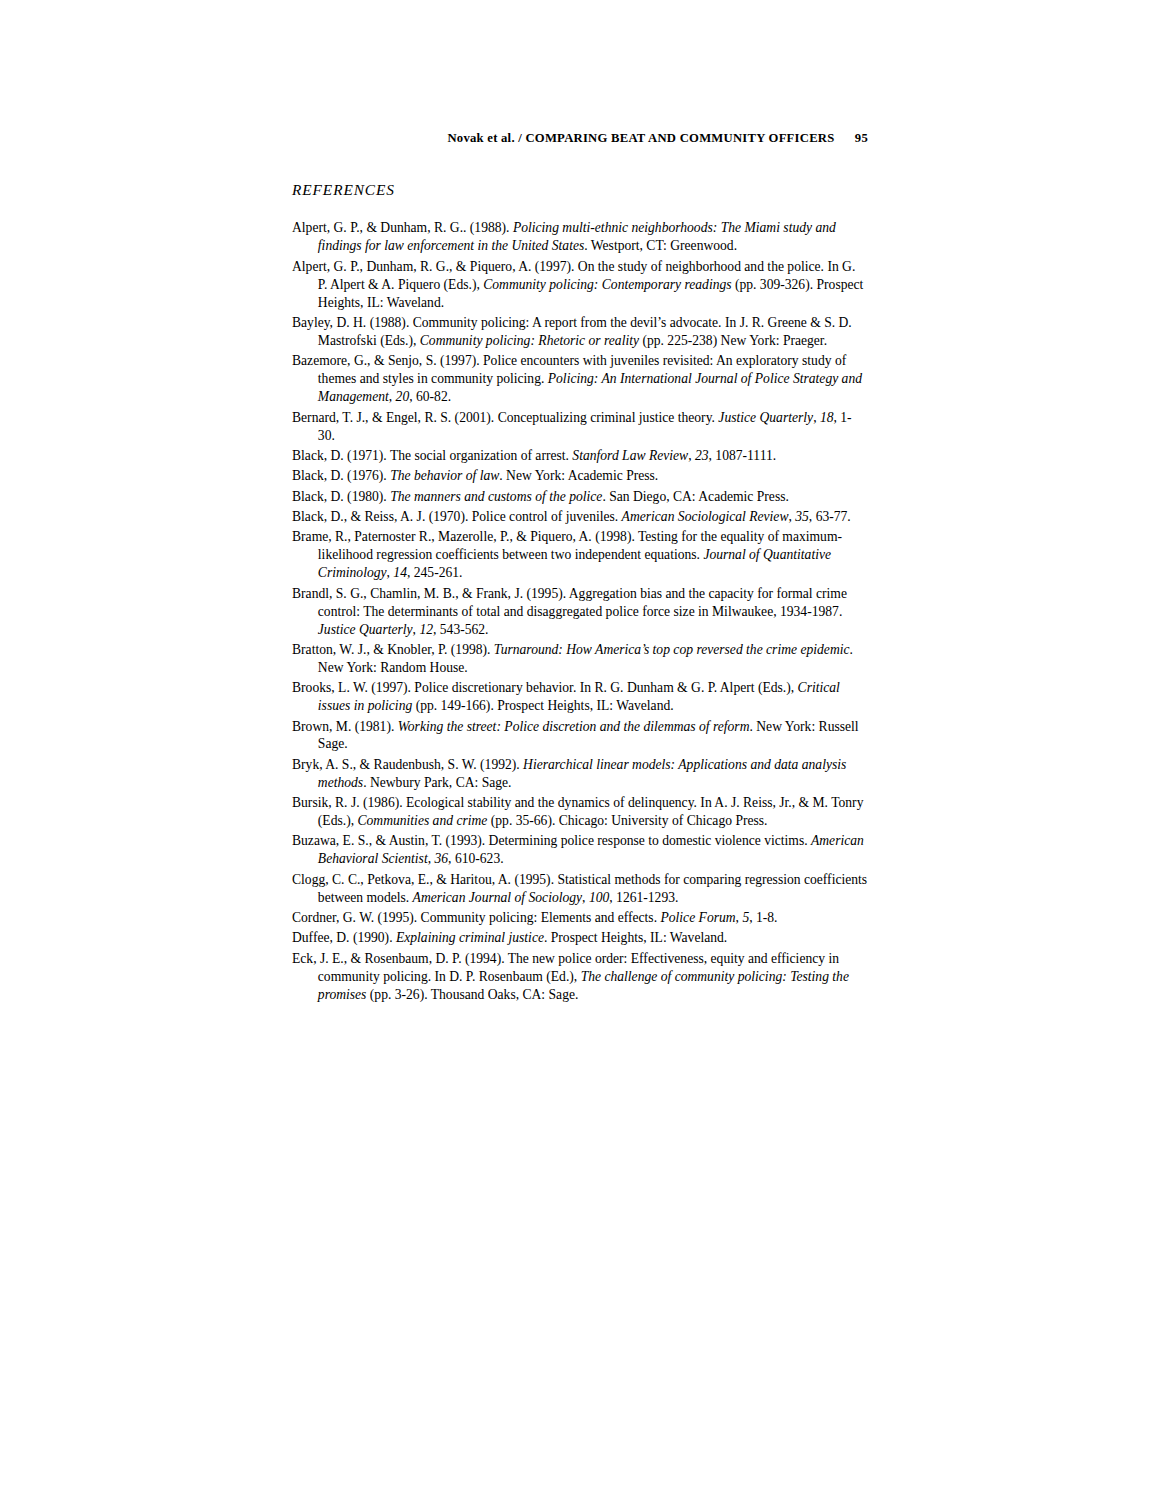Novak et al. / COMPARING BEAT AND COMMUNITY OFFICERS95
REFERENCES
Alpert, G. P., & Dunham, R. G.. (1988). Policing multi-ethnic neighborhoods: The Miami study and findings for law enforcement in the United States. Westport, CT: Greenwood.
Alpert, G. P., Dunham, R. G., & Piquero, A. (1997). On the study of neighborhood and the police. In G. P. Alpert & A. Piquero (Eds.), Community policing: Contemporary readings (pp. 309-326). Prospect Heights, IL: Waveland.
Bayley, D. H. (1988). Community policing: A report from the devil’s advocate. In J. R. Greene & S. D. Mastrofski (Eds.), Community policing: Rhetoric or reality (pp. 225-238) New York: Praeger.
Bazemore, G., & Senjo, S. (1997). Police encounters with juveniles revisited: An exploratory study of themes and styles in community policing. Policing: An International Journal of Police Strategy and Management, 20, 60-82.
Bernard, T. J., & Engel, R. S. (2001). Conceptualizing criminal justice theory. Justice Quarterly, 18, 1-30.
Black, D. (1971). The social organization of arrest. Stanford Law Review, 23, 1087-1111.
Black, D. (1976). The behavior of law. New York: Academic Press.
Black, D. (1980). The manners and customs of the police. San Diego, CA: Academic Press.
Black, D., & Reiss, A. J. (1970). Police control of juveniles. American Sociological Review, 35, 63-77.
Brame, R., Paternoster R., Mazerolle, P., & Piquero, A. (1998). Testing for the equality of maximum-likelihood regression coefficients between two independent equations. Journal of Quantitative Criminology, 14, 245-261.
Brandl, S. G., Chamlin, M. B., & Frank, J. (1995). Aggregation bias and the capacity for formal crime control: The determinants of total and disaggregated police force size in Milwaukee, 1934-1987. Justice Quarterly, 12, 543-562.
Bratton, W. J., & Knobler, P. (1998). Turnaround: How America’s top cop reversed the crime epidemic. New York: Random House.
Brooks, L. W. (1997). Police discretionary behavior. In R. G. Dunham & G. P. Alpert (Eds.), Critical issues in policing (pp. 149-166). Prospect Heights, IL: Waveland.
Brown, M. (1981). Working the street: Police discretion and the dilemmas of reform. New York: Russell Sage.
Bryk, A. S., & Raudenbush, S. W. (1992). Hierarchical linear models: Applications and data analysis methods. Newbury Park, CA: Sage.
Bursik, R. J. (1986). Ecological stability and the dynamics of delinquency. In A. J. Reiss, Jr., & M. Tonry (Eds.), Communities and crime (pp. 35-66). Chicago: University of Chicago Press.
Buzawa, E. S., & Austin, T. (1993). Determining police response to domestic violence victims. American Behavioral Scientist, 36, 610-623.
Clogg, C. C., Petkova, E., & Haritou, A. (1995). Statistical methods for comparing regression coefficients between models. American Journal of Sociology, 100, 1261-1293.
Cordner, G. W. (1995). Community policing: Elements and effects. Police Forum, 5, 1-8.
Duffee, D. (1990). Explaining criminal justice. Prospect Heights, IL: Waveland.
Eck, J. E., & Rosenbaum, D. P. (1994). The new police order: Effectiveness, equity and efficiency in community policing. In D. P. Rosenbaum (Ed.), The challenge of community policing: Testing the promises (pp. 3-26). Thousand Oaks, CA: Sage.